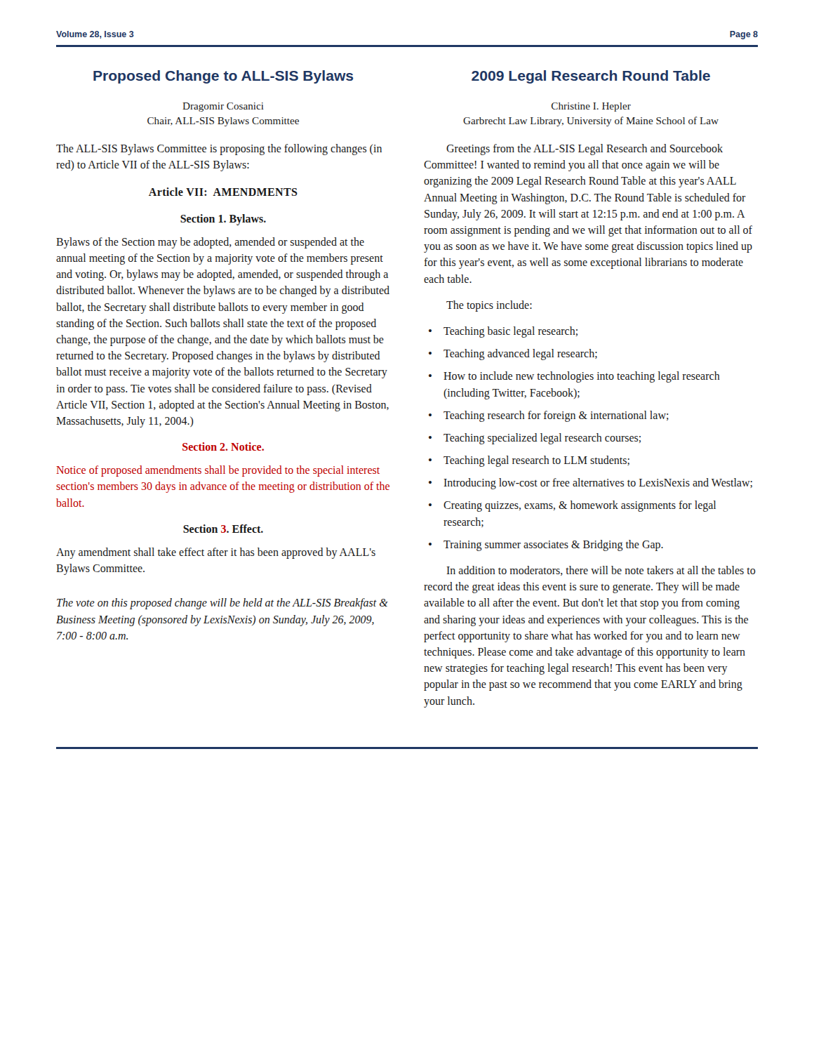Volume 28, Issue 3 Page 8
Proposed Change to ALL-SIS Bylaws
Dragomir Cosanici
Chair, ALL-SIS Bylaws Committee
The ALL-SIS Bylaws Committee is proposing the following changes (in red) to Article VII of the ALL-SIS Bylaws:
Article VII: AMENDMENTS
Section 1. Bylaws.
Bylaws of the Section may be adopted, amended or suspended at the annual meeting of the Section by a majority vote of the members present and voting. Or, bylaws may be adopted, amended, or suspended through a distributed ballot. Whenever the bylaws are to be changed by a distributed ballot, the Secretary shall distribute ballots to every member in good standing of the Section. Such ballots shall state the text of the proposed change, the purpose of the change, and the date by which ballots must be returned to the Secretary. Proposed changes in the bylaws by distributed ballot must receive a majority vote of the ballots returned to the Secretary in order to pass. Tie votes shall be considered failure to pass. (Revised Article VII, Section 1, adopted at the Section's Annual Meeting in Boston, Massachusetts, July 11, 2004.)
Section 2. Notice.
Notice of proposed amendments shall be provided to the special interest section's members 30 days in advance of the meeting or distribution of the ballot.
Section 3. Effect.
Any amendment shall take effect after it has been approved by AALL's Bylaws Committee.
The vote on this proposed change will be held at the ALL-SIS Breakfast & Business Meeting (sponsored by LexisNexis) on Sunday, July 26, 2009, 7:00 - 8:00 a.m.
2009 Legal Research Round Table
Christine I. Hepler
Garbrecht Law Library, University of Maine School of Law
Greetings from the ALL-SIS Legal Research and Sourcebook Committee! I wanted to remind you all that once again we will be organizing the 2009 Legal Research Round Table at this year's AALL Annual Meeting in Washington, D.C. The Round Table is scheduled for Sunday, July 26, 2009. It will start at 12:15 p.m. and end at 1:00 p.m. A room assignment is pending and we will get that information out to all of you as soon as we have it. We have some great discussion topics lined up for this year's event, as well as some exceptional librarians to moderate each table.
The topics include:
Teaching basic legal research;
Teaching advanced legal research;
How to include new technologies into teaching legal research (including Twitter, Facebook);
Teaching research for foreign & international law;
Teaching specialized legal research courses;
Teaching legal research to LLM students;
Introducing low-cost or free alternatives to LexisNexis and Westlaw;
Creating quizzes, exams, & homework assignments for legal research;
Training summer associates & Bridging the Gap.
In addition to moderators, there will be note takers at all the tables to record the great ideas this event is sure to generate. They will be made available to all after the event. But don't let that stop you from coming and sharing your ideas and experiences with your colleagues. This is the perfect opportunity to share what has worked for you and to learn new techniques. Please come and take advantage of this opportunity to learn new strategies for teaching legal research! This event has been very popular in the past so we recommend that you come EARLY and bring your lunch.